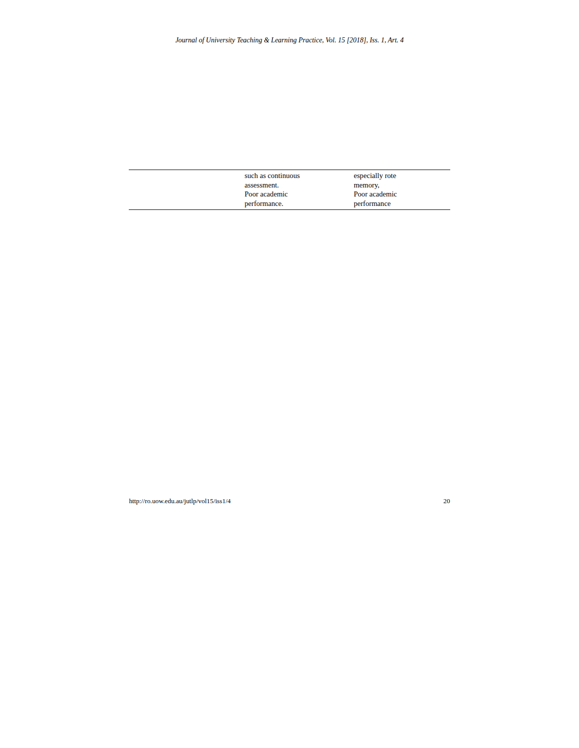Journal of University Teaching & Learning Practice, Vol. 15 [2018], Iss. 1, Art. 4
| | such as continuous assessment. | especially rote memory, |
| | Poor academic performance. | Poor academic performance |
http://ro.uow.edu.au/jutlp/vol15/iss1/4 20